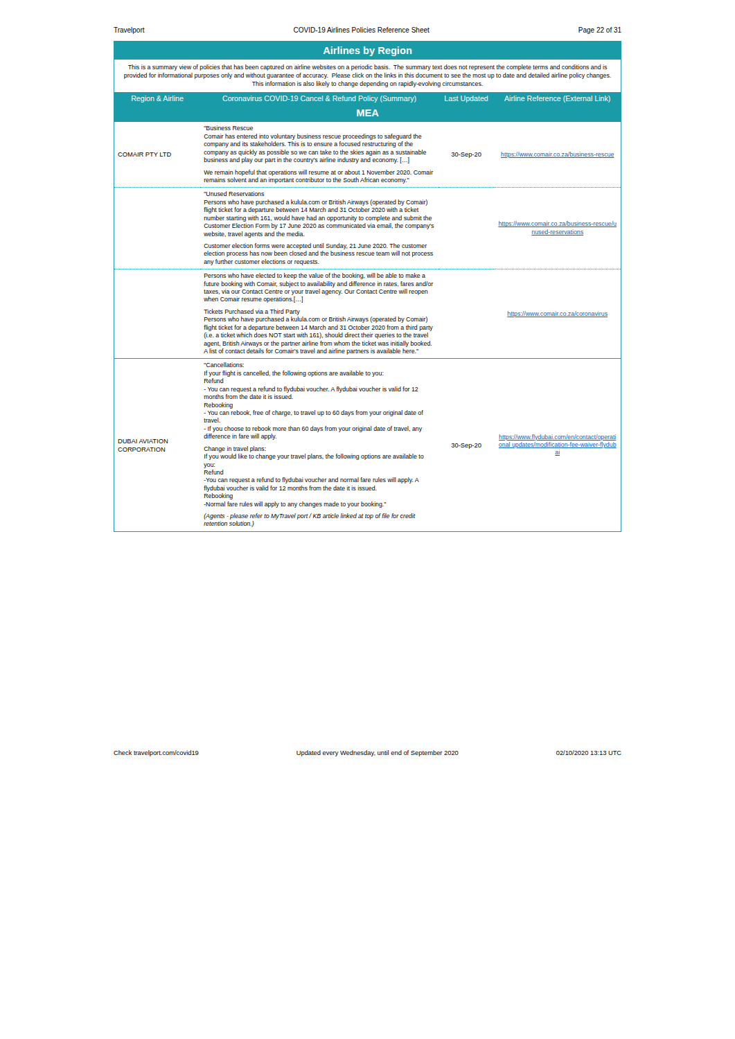Travelport
COVID-19 Airlines Policies Reference Sheet
Page 22 of 31
Airlines by Region
This is a summary view of policies that has been captured on airline websites on a periodic basis. The summary text does not represent the complete terms and conditions and is provided for informational purposes only and without guarantee of accuracy. Please click on the links in this document to see the most up to date and detailed airline policy changes.
This information is also likely to change depending on rapidly-evolving circumstances.
| Region & Airline | Coronavirus COVID-19 Cancel & Refund Policy (Summary) | Last Updated | Airline Reference (External Link) |
| --- | --- | --- | --- |
| MEA |
| COMAIR PTY LTD | "Business Rescue Comair has entered into voluntary business rescue proceedings to safeguard the company and its stakeholders. This is to ensure a focused restructuring of the company as quickly as possible so we can take to the skies again as a sustainable business and play our part in the country's airline industry and economy. […] We remain hopeful that operations will resume at or about 1 November 2020. Comair remains solvent and an important contributor to the South African economy." | 30-Sep-20 | https://www.comair.co.za/business-rescue |
| | "Unused Reservations Persons who have purchased a kulula.com or British Airways (operated by Comair) flight ticket for a departure between 14 March and 31 October 2020 with a ticket number starting with 161, would have had an opportunity to complete and submit the Customer Election Form by 17 June 2020 as communicated via email, the company's website, travel agents and the media. Customer election forms were accepted until Sunday, 21 June 2020. The customer election process has now been closed and the business rescue team will not process any further customer elections or requests. | | https://www.comair.co.za/business-rescue/unused-reservations |
| | Persons who have elected to keep the value of the booking, will be able to make a future booking with Comair, subject to availability and difference in rates, fares and/or taxes, via our Contact Centre or your travel agency. Our Contact Centre will reopen when Comair resume operations.[…] Tickets Purchased via a Third Party Persons who have purchased a kulula.com or British Airways (operated by Comair) flight ticket for a departure between 14 March and 31 October 2020 from a third party (i.e. a ticket which does NOT start with 161), should direct their queries to the travel agent, British Airways or the partner airline from whom the ticket was initially booked. A list of contact details for Comair's travel and airline partners is available here." | | https://www.comair.co.za/coronavirus |
| DUBAI AVIATION CORPORATION | "Cancellations: If your flight is cancelled, the following options are available to you: Refund - You can request a refund to flydubai voucher. A flydubai voucher is valid for 12 months from the date it is issued. Rebooking - You can rebook, free of charge, to travel up to 60 days from your original date of travel. - If you choose to rebook more than 60 days from your original date of travel, any difference in fare will apply. Change in travel plans: If you would like to change your travel plans, the following options are available to you: Refund -You can request a refund to flydubai voucher and normal fare rules will apply. A flydubai voucher is valid for 12 months from the date it is issued. Rebooking -Normal fare rules will apply to any changes made to your booking." (Agents - please refer to MyTravel port / KB article linked at top of file for credit retention solution.) | 30-Sep-20 | https://www.flydubai.com/en/contact/operational updates/modification-fee-waiver-flydubai |
Check travelport.com/covid19
Updated every Wednesday, until end of September 2020
02/10/2020 13:13 UTC